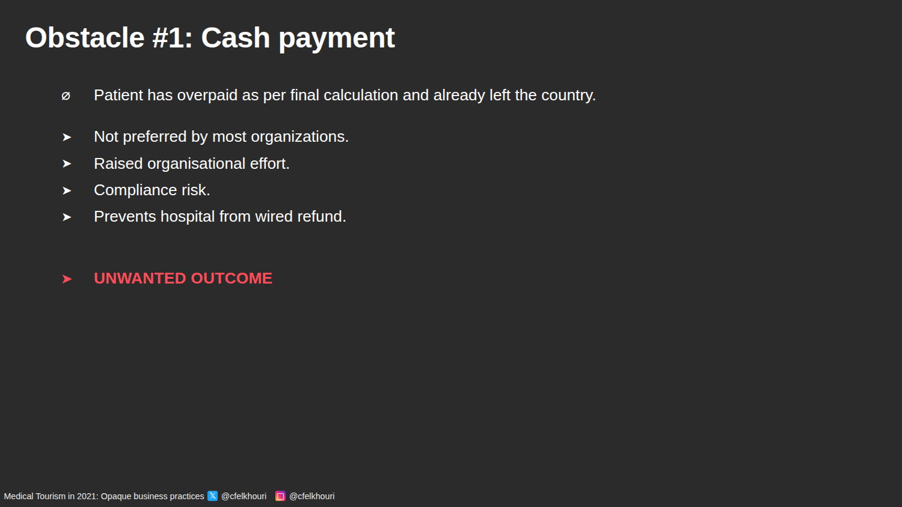Obstacle #1: Cash payment
Patient has overpaid as per final calculation and already left the country.
Not preferred by most organizations.
Raised organisational effort.
Compliance risk.
Prevents hospital from wired refund.
UNWANTED OUTCOME
Medical Tourism in 2021: Opaque business practices 𝕏 @cfelkhouri ▢ @cfelkhouri